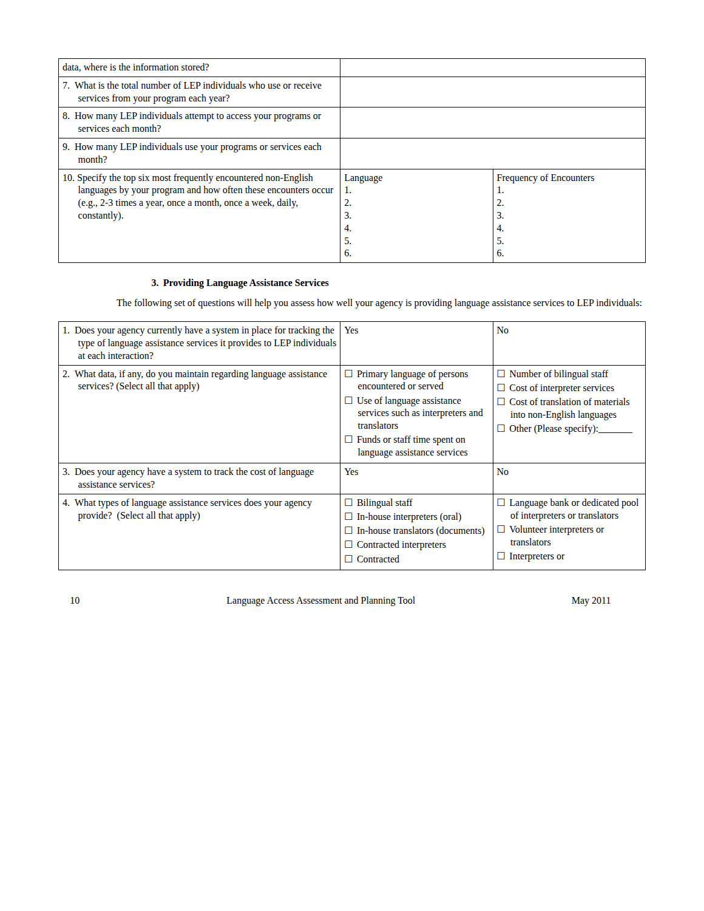| data, where is the information stored? | |
| 7. What is the total number of LEP individuals who use or receive services from your program each year? | |
| 8. How many LEP individuals attempt to access your programs or services each month? | |
| 9. How many LEP individuals use your programs or services each month? | |
| 10. Specify the top six most frequently encountered non-English languages by your program and how often these encounters occur (e.g., 2-3 times a year, once a month, once a week, daily, constantly). | Language 1. 2. 3. 4. 5. 6. | Frequency of Encounters 1. 2. 3. 4. 5. 6. |
3. Providing Language Assistance Services
The following set of questions will help you assess how well your agency is providing language assistance services to LEP individuals:
| 1. Does your agency currently have a system in place for tracking the type of language assistance services it provides to LEP individuals at each interaction? | Yes | No |
| 2. What data, if any, do you maintain regarding language assistance services? (Select all that apply) | ☐ Primary language of persons encountered or served ☐ Use of language assistance services such as interpreters and translators ☐ Funds or staff time spent on language assistance services | ☐ Number of bilingual staff ☐ Cost of interpreter services ☐ Cost of translation of materials into non-English languages ☐ Other (Please specify):_______ |
| 3. Does your agency have a system to track the cost of language assistance services? | Yes | No |
| 4. What types of language assistance services does your agency provide? (Select all that apply) | ☐ Bilingual staff ☐ In-house interpreters (oral) ☐ In-house translators (documents) ☐ Contracted interpreters ☐ Contracted | ☐ Language bank or dedicated pool of interpreters or translators ☐ Volunteer interpreters or translators ☐ Interpreters or |
10 Language Access Assessment and Planning Tool May 2011